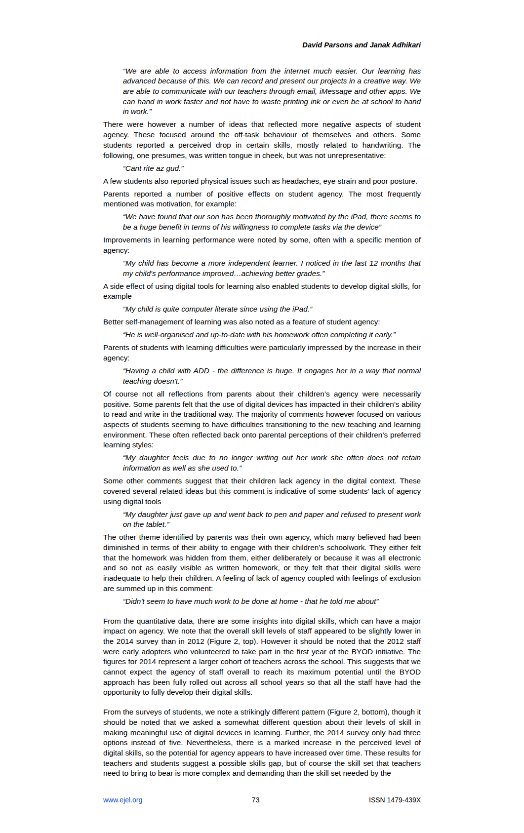David Parsons and Janak Adhikari
“We are able to access information from the internet much easier. Our learning has advanced because of this. We can record and present our projects in a creative way. We are able to communicate with our teachers through email, iMessage and other apps. We can hand in work faster and not have to waste printing ink or even be at school to hand in work.”
There were however a number of ideas that reflected more negative aspects of student agency. These focused around the off-task behaviour of themselves and others. Some students reported a perceived drop in certain skills, mostly related to handwriting. The following, one presumes, was written tongue in cheek, but was not unrepresentative:
“Cant rite az gud.”
A few students also reported physical issues such as headaches, eye strain and poor posture.
Parents reported a number of positive effects on student agency. The most frequently mentioned was motivation, for example:
“We have found that our son has been thoroughly motivated by the iPad, there seems to be a huge benefit in terms of his willingness to complete tasks via the device”
Improvements in learning performance were noted by some, often with a specific mention of agency:
“My child has become a more independent learner. I noticed in the last 12 months that my child's performance improved…achieving better grades.”
A side effect of using digital tools for learning also enabled students to develop digital skills, for example
“My child is quite computer literate since using the iPad.”
Better self-management of learning was also noted as a feature of student agency:
“He is well-organised and up-to-date with his homework often completing it early.”
Parents of students with learning difficulties were particularly impressed by the increase in their agency:
“Having a child with ADD - the difference is huge. It engages her in a way that normal teaching doesn't.”
Of course not all reflections from parents about their children’s agency were necessarily positive. Some parents felt that the use of digital devices has impacted in their children’s ability to read and write in the traditional way. The majority of comments however focused on various aspects of students seeming to have difficulties transitioning to the new teaching and learning environment. These often reflected back onto parental perceptions of their children’s preferred learning styles:
“My daughter feels due to no longer writing out her work she often does not retain information as well as she used to.”
Some other comments suggest that their children lack agency in the digital context. These covered several related ideas but this comment is indicative of some students’ lack of agency using digital tools
“My daughter just gave up and went back to pen and paper and refused to present work on the tablet.”
The other theme identified by parents was their own agency, which many believed had been diminished in terms of their ability to engage with their children’s schoolwork. They either felt that the homework was hidden from them, either deliberately or because it was all electronic and so not as easily visible as written homework, or they felt that their digital skills were inadequate to help their children. A feeling of lack of agency coupled with feelings of exclusion are summed up in this comment:
“Didn't seem to have much work to be done at home - that he told me about”
From the quantitative data, there are some insights into digital skills, which can have a major impact on agency. We note that the overall skill levels of staff appeared to be slightly lower in the 2014 survey than in 2012 (Figure 2, top). However it should be noted that the 2012 staff were early adopters who volunteered to take part in the first year of the BYOD initiative. The figures for 2014 represent a larger cohort of teachers across the school. This suggests that we cannot expect the agency of staff overall to reach its maximum potential until the BYOD approach has been fully rolled out across all school years so that all the staff have had the opportunity to fully develop their digital skills.
From the surveys of students, we note a strikingly different pattern (Figure 2, bottom), though it should be noted that we asked a somewhat different question about their levels of skill in making meaningful use of digital devices in learning. Further, the 2014 survey only had three options instead of five. Nevertheless, there is a marked increase in the perceived level of digital skills, so the potential for agency appears to have increased over time. These results for teachers and students suggest a possible skills gap, but of course the skill set that teachers need to bring to bear is more complex and demanding than the skill set needed by the
www.ejel.org
73
ISSN 1479-439X